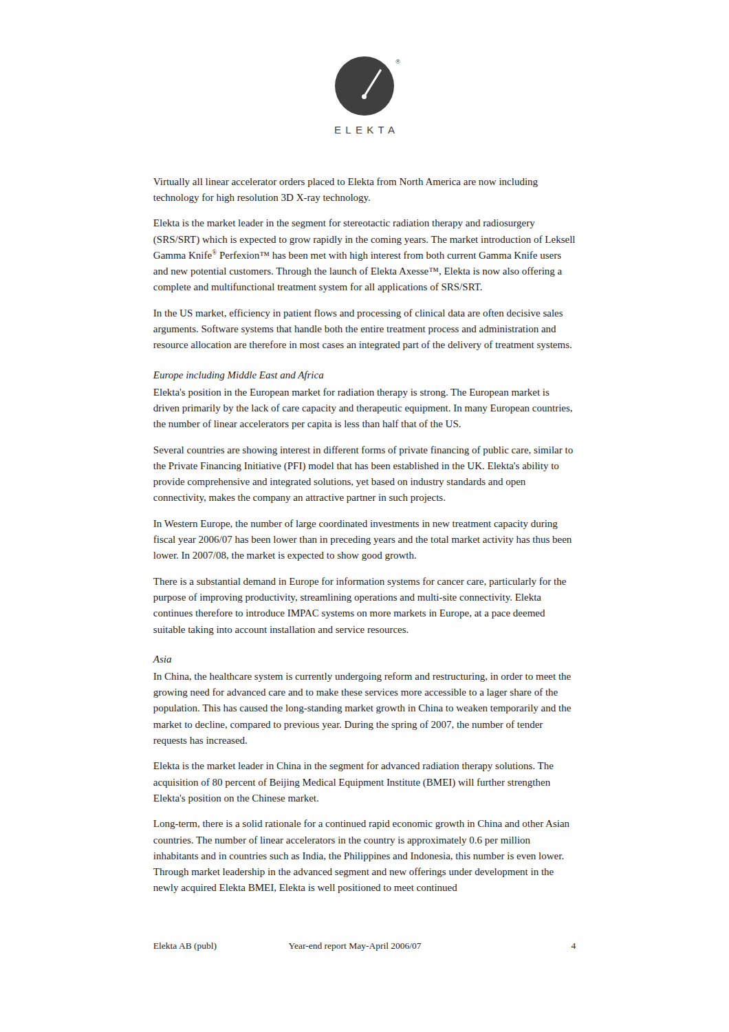®
ELEKTA
Virtually all linear accelerator orders placed to Elekta from North America are now including technology for high resolution 3D X-ray technology.
Elekta is the market leader in the segment for stereotactic radiation therapy and radiosurgery (SRS/SRT) which is expected to grow rapidly in the coming years. The market introduction of Leksell Gamma Knife® Perfexion™ has been met with high interest from both current Gamma Knife users and new potential customers. Through the launch of Elekta Axesse™, Elekta is now also offering a complete and multifunctional treatment system for all applications of SRS/SRT.
In the US market, efficiency in patient flows and processing of clinical data are often decisive sales arguments. Software systems that handle both the entire treatment process and administration and resource allocation are therefore in most cases an integrated part of the delivery of treatment systems.
Europe including Middle East and Africa
Elekta's position in the European market for radiation therapy is strong. The European market is driven primarily by the lack of care capacity and therapeutic equipment. In many European countries, the number of linear accelerators per capita is less than half that of the US.
Several countries are showing interest in different forms of private financing of public care, similar to the Private Financing Initiative (PFI) model that has been established in the UK. Elekta's ability to provide comprehensive and integrated solutions, yet based on industry standards and open connectivity, makes the company an attractive partner in such projects.
In Western Europe, the number of large coordinated investments in new treatment capacity during fiscal year 2006/07 has been lower than in preceding years and the total market activity has thus been lower. In 2007/08, the market is expected to show good growth.
There is a substantial demand in Europe for information systems for cancer care, particularly for the purpose of improving productivity, streamlining operations and multi-site connectivity. Elekta continues therefore to introduce IMPAC systems on more markets in Europe, at a pace deemed suitable taking into account installation and service resources.
Asia
In China, the healthcare system is currently undergoing reform and restructuring, in order to meet the growing need for advanced care and to make these services more accessible to a lager share of the population. This has caused the long-standing market growth in China to weaken temporarily and the market to decline, compared to previous year. During the spring of 2007, the number of tender requests has increased.
Elekta is the market leader in China in the segment for advanced radiation therapy solutions. The acquisition of 80 percent of Beijing Medical Equipment Institute (BMEI) will further strengthen Elekta's position on the Chinese market.
Long-term, there is a solid rationale for a continued rapid economic growth in China and other Asian countries. The number of linear accelerators in the country is approximately 0.6 per million inhabitants and in countries such as India, the Philippines and Indonesia, this number is even lower. Through market leadership in the advanced segment and new offerings under development in the newly acquired Elekta BMEI, Elekta is well positioned to meet continued
Elekta AB (publ)
Year-end report May-April 2006/07
4